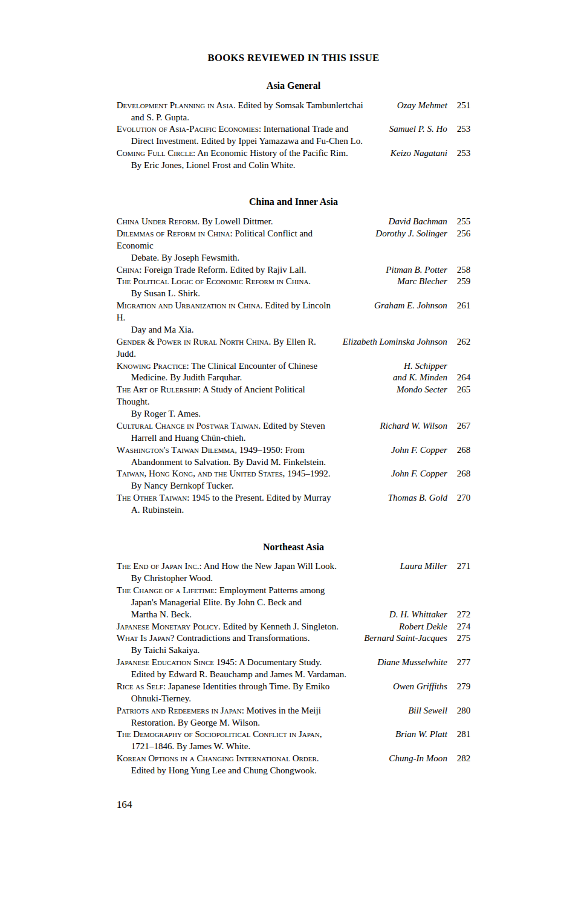Books Reviewed in This Issue
Asia General
| Development Planning in Asia. Edited by Somsak Tambunlertchai and S. P. Gupta. | Ozay Mehmet | 251 |
| Evolution of Asia-Pacific Economies: International Trade and Direct Investment. Edited by Ippei Yamazawa and Fu-Chen Lo. | Samuel P. S. Ho | 253 |
| Coming Full Circle: An Economic History of the Pacific Rim. By Eric Jones, Lionel Frost and Colin White. | Keizo Nagatani | 253 |
China and Inner Asia
| China Under Reform. By Lowell Dittmer. | David Bachman | 255 |
| Dilemmas of Reform in China: Political Conflict and Economic Debate. By Joseph Fewsmith. | Dorothy J. Solinger | 256 |
| China: Foreign Trade Reform. Edited by Rajiv Lall. | Pitman B. Potter | 258 |
| The Political Logic of Economic Reform in China. By Susan L. Shirk. | Marc Blecher | 259 |
| Migration and Urbanization in China. Edited by Lincoln H. Day and Ma Xia. | Graham E. Johnson | 261 |
| Gender & Power in Rural North China. By Ellen R. Judd. | Elizabeth Lominska Johnson | 262 |
| Knowing Practice: The Clinical Encounter of Chinese Medicine. By Judith Farquhar. | H. Schipper and K. Minden | 264 |
| The Art of Rulership: A Study of Ancient Political Thought. By Roger T. Ames. | Mondo Secter | 265 |
| Cultural Change in Postwar Taiwan. Edited by Steven Harrell and Huang Chün-chieh. | Richard W. Wilson | 267 |
| Washington's Taiwan Dilemma, 1949–1950: From Abandonment to Salvation. By David M. Finkelstein. | John F. Copper | 268 |
| Taiwan, Hong Kong, and the United States, 1945–1992. By Nancy Bernkopf Tucker. | John F. Copper | 268 |
| The Other Taiwan: 1945 to the Present. Edited by Murray A. Rubinstein. | Thomas B. Gold | 270 |
Northeast Asia
| The End of Japan Inc.: And How the New Japan Will Look. By Christopher Wood. | Laura Miller | 271 |
| The Change of a Lifetime: Employment Patterns among Japan's Managerial Elite. By John C. Beck and Martha N. Beck. | D. H. Whittaker | 272 |
| Japanese Monetary Policy. Edited by Kenneth J. Singleton. | Robert Dekle | 274 |
| What Is Japan? Contradictions and Transformations. By Taichi Sakaiya. | Bernard Saint-Jacques | 275 |
| Japanese Education Since 1945: A Documentary Study. Edited by Edward R. Beauchamp and James M. Vardaman. | Diane Musselwhite | 277 |
| Rice as Self: Japanese Identities through Time. By Emiko Ohnuki-Tierney. | Owen Griffiths | 279 |
| Patriots and Redeemers in Japan: Motives in the Meiji Restoration. By George M. Wilson. | Bill Sewell | 280 |
| The Demography of Sociopolitical Conflict in Japan, 1721–1846. By James W. White. | Brian W. Platt | 281 |
| Korean Options in a Changing International Order. Edited by Hong Yung Lee and Chung Chongwook. | Chung-In Moon | 282 |
164